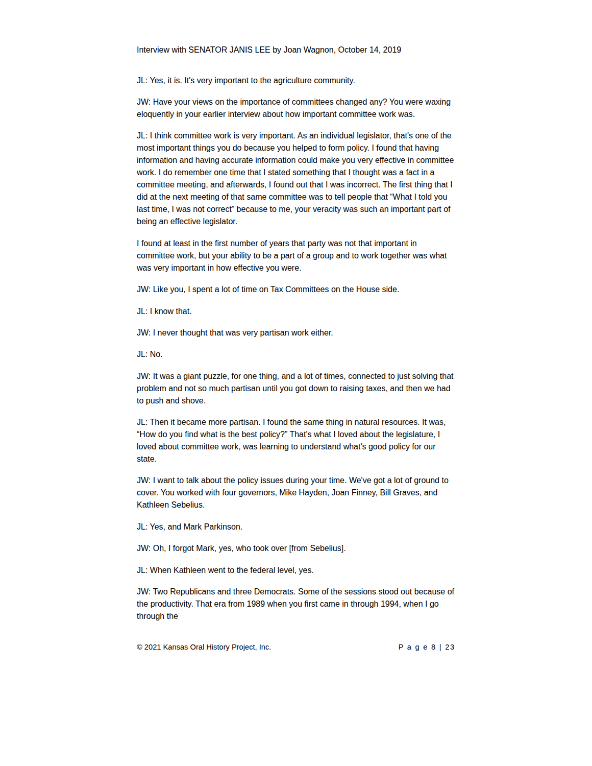Interview with SENATOR JANIS LEE by Joan Wagnon, October 14, 2019
JL: Yes, it is. It's very important to the agriculture community.
JW: Have your views on the importance of committees changed any? You were waxing eloquently in your earlier interview about how important committee work was.
JL: I think committee work is very important. As an individual legislator, that's one of the most important things you do because you helped to form policy. I found that having information and having accurate information could make you very effective in committee work. I do remember one time that I stated something that I thought was a fact in a committee meeting, and afterwards, I found out that I was incorrect. The first thing that I did at the next meeting of that same committee was to tell people that “What I told you last time, I was not correct” because to me, your veracity was such an important part of being an effective legislator.
I found at least in the first number of years that party was not that important in committee work, but your ability to be a part of a group and to work together was what was very important in how effective you were.
JW: Like you, I spent a lot of time on Tax Committees on the House side.
JL: I know that.
JW: I never thought that was very partisan work either.
JL: No.
JW: It was a giant puzzle, for one thing, and a lot of times, connected to just solving that problem and not so much partisan until you got down to raising taxes, and then we had to push and shove.
JL: Then it became more partisan. I found the same thing in natural resources. It was, “How do you find what is the best policy?” That's what I loved about the legislature, I loved about committee work, was learning to understand what's good policy for our state.
JW: I want to talk about the policy issues during your time. We've got a lot of ground to cover. You worked with four governors, Mike Hayden, Joan Finney, Bill Graves, and Kathleen Sebelius.
JL: Yes, and Mark Parkinson.
JW: Oh, I forgot Mark, yes, who took over [from Sebelius].
JL: When Kathleen went to the federal level, yes.
JW: Two Republicans and three Democrats. Some of the sessions stood out because of the productivity. That era from 1989 when you first came in through 1994, when I go through the
© 2021 Kansas Oral History Project, Inc. P a g e 8 | 23